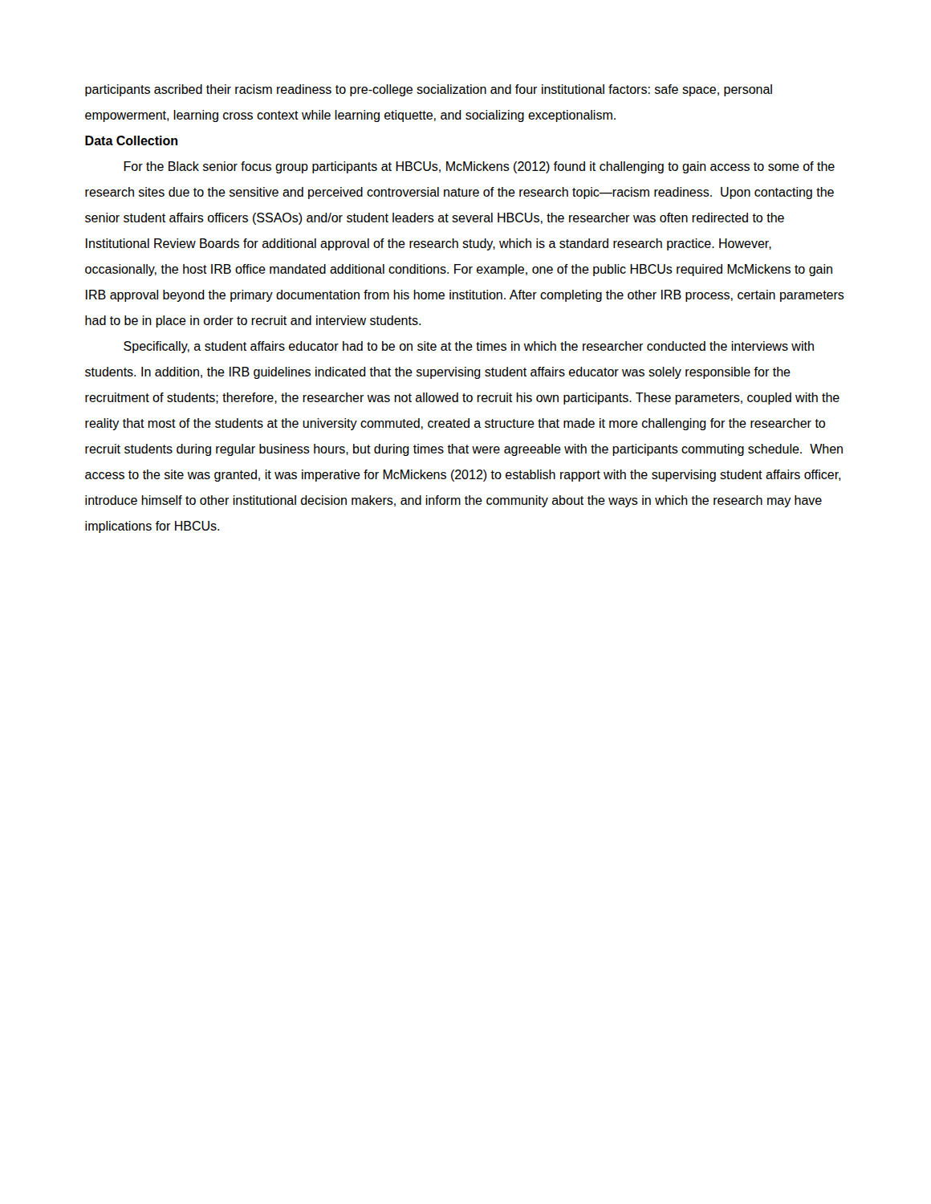participants ascribed their racism readiness to pre-college socialization and four institutional factors: safe space, personal empowerment, learning cross context while learning etiquette, and socializing exceptionalism.
Data Collection
For the Black senior focus group participants at HBCUs, McMickens (2012) found it challenging to gain access to some of the research sites due to the sensitive and perceived controversial nature of the research topic—racism readiness. Upon contacting the senior student affairs officers (SSAOs) and/or student leaders at several HBCUs, the researcher was often redirected to the Institutional Review Boards for additional approval of the research study, which is a standard research practice. However, occasionally, the host IRB office mandated additional conditions. For example, one of the public HBCUs required McMickens to gain IRB approval beyond the primary documentation from his home institution. After completing the other IRB process, certain parameters had to be in place in order to recruit and interview students.
Specifically, a student affairs educator had to be on site at the times in which the researcher conducted the interviews with students. In addition, the IRB guidelines indicated that the supervising student affairs educator was solely responsible for the recruitment of students; therefore, the researcher was not allowed to recruit his own participants. These parameters, coupled with the reality that most of the students at the university commuted, created a structure that made it more challenging for the researcher to recruit students during regular business hours, but during times that were agreeable with the participants commuting schedule. When access to the site was granted, it was imperative for McMickens (2012) to establish rapport with the supervising student affairs officer, introduce himself to other institutional decision makers, and inform the community about the ways in which the research may have implications for HBCUs.